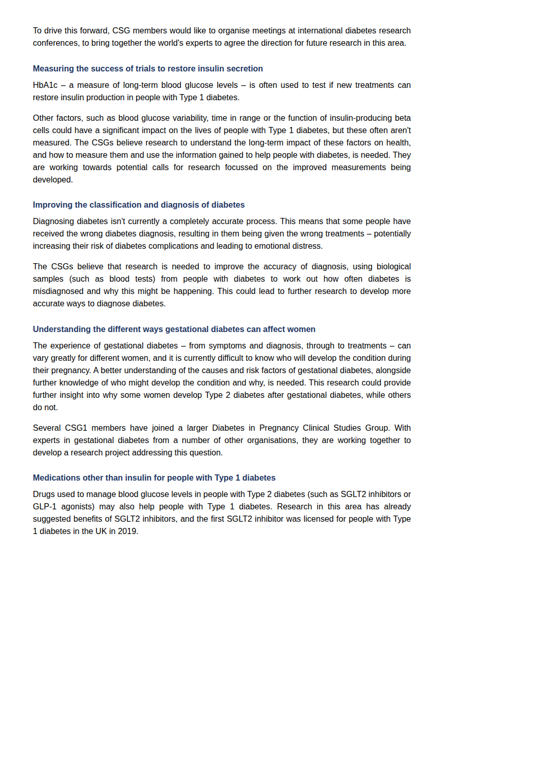To drive this forward, CSG members would like to organise meetings at international diabetes research conferences, to bring together the world's experts to agree the direction for future research in this area.
Measuring the success of trials to restore insulin secretion
HbA1c – a measure of long-term blood glucose levels – is often used to test if new treatments can restore insulin production in people with Type 1 diabetes.
Other factors, such as blood glucose variability, time in range or the function of insulin-producing beta cells could have a significant impact on the lives of people with Type 1 diabetes, but these often aren't measured. The CSGs believe research to understand the long-term impact of these factors on health, and how to measure them and use the information gained to help people with diabetes, is needed. They are working towards potential calls for research focussed on the improved measurements being developed.
Improving the classification and diagnosis of diabetes
Diagnosing diabetes isn't currently a completely accurate process. This means that some people have received the wrong diabetes diagnosis, resulting in them being given the wrong treatments – potentially increasing their risk of diabetes complications and leading to emotional distress.
The CSGs believe that research is needed to improve the accuracy of diagnosis, using biological samples (such as blood tests) from people with diabetes to work out how often diabetes is misdiagnosed and why this might be happening. This could lead to further research to develop more accurate ways to diagnose diabetes.
Understanding the different ways gestational diabetes can affect women
The experience of gestational diabetes – from symptoms and diagnosis, through to treatments – can vary greatly for different women, and it is currently difficult to know who will develop the condition during their pregnancy. A better understanding of the causes and risk factors of gestational diabetes, alongside further knowledge of who might develop the condition and why, is needed. This research could provide further insight into why some women develop Type 2 diabetes after gestational diabetes, while others do not.
Several CSG1 members have joined a larger Diabetes in Pregnancy Clinical Studies Group. With experts in gestational diabetes from a number of other organisations, they are working together to develop a research project addressing this question.
Medications other than insulin for people with Type 1 diabetes
Drugs used to manage blood glucose levels in people with Type 2 diabetes (such as SGLT2 inhibitors or GLP-1 agonists) may also help people with Type 1 diabetes. Research in this area has already suggested benefits of SGLT2 inhibitors, and the first SGLT2 inhibitor was licensed for people with Type 1 diabetes in the UK in 2019.